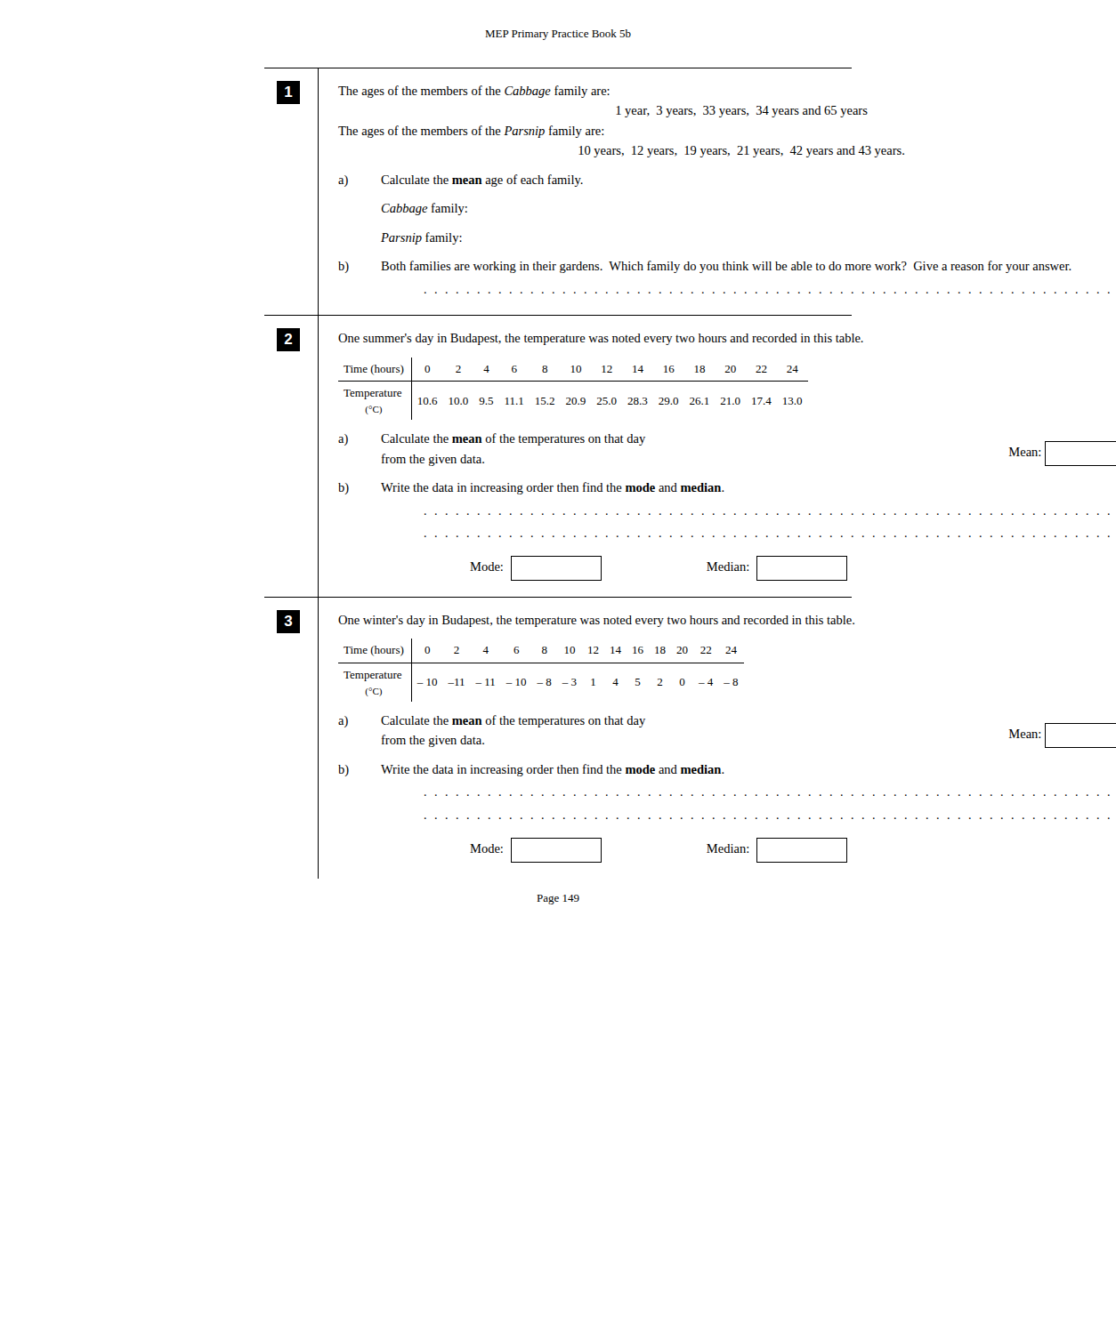MEP Primary Practice Book 5b
1
The ages of the members of the Cabbage family are:
1 year, 3 years, 33 years, 34 years and 65 years
The ages of the members of the Parsnip family are:
10 years, 12 years, 19 years, 21 years, 42 years and 43 years.
a)
Calculate the mean age of each family.
Cabbage family:
Parsnip family:
b)
Both families are working in their gardens. Which family do you think will be able to do more work? Give a reason for your answer.
. . . . . . . . . . . . . . . . . . . . . . . . . . . . . . . . . . . . . . . . . . . . . . . . . . . . . . . . . . . . . . . . . . . .
2
One summer's day in Budapest, the temperature was noted every two hours and recorded in this table.
| Time (hours) | 0 | 2 | 4 | 6 | 8 | 10 | 12 | 14 | 16 | 18 | 20 | 22 | 24 |
| Temperature (°C) | 10.6 | 10.0 | 9.5 | 11.1 | 15.2 | 20.9 | 25.0 | 28.3 | 29.0 | 26.1 | 21.0 | 17.4 | 13.0 |
a)
Calculate the mean of the temperatures on that day
from the given data.
Mean:
b)
Write the data in increasing order then find the mode and median.
. . . . . . . . . . . . . . . . . . . . . . . . . . . . . . . . . . . . . . . . . . . . . . . . . . . . . . . . . . . . . . . . . . . .
. . . . . . . . . . . . . . . . . . . . . . . . . . . . . . . . . . . . . . . . . . . . . . . . . . . . . . . . . . . . . . . . . . . .
Mode:
Median:
3
One winter's day in Budapest, the temperature was noted every two hours and recorded in this table.
| Time (hours) | 0 | 2 | 4 | 6 | 8 | 10 | 12 | 14 | 16 | 18 | 20 | 22 | 24 |
| Temperature (°C) | – 10 | –11 | – 11 | – 10 | – 8 | – 3 | 1 | 4 | 5 | 2 | 0 | – 4 | – 8 |
a)
Calculate the mean of the temperatures on that day
from the given data.
Mean:
b)
Write the data in increasing order then find the mode and median.
. . . . . . . . . . . . . . . . . . . . . . . . . . . . . . . . . . . . . . . . . . . . . . . . . . . . . . . . . . . . . . . . . . . .
. . . . . . . . . . . . . . . . . . . . . . . . . . . . . . . . . . . . . . . . . . . . . . . . . . . . . . . . . . . . . . . . . . . .
Mode:
Median:
Page 149